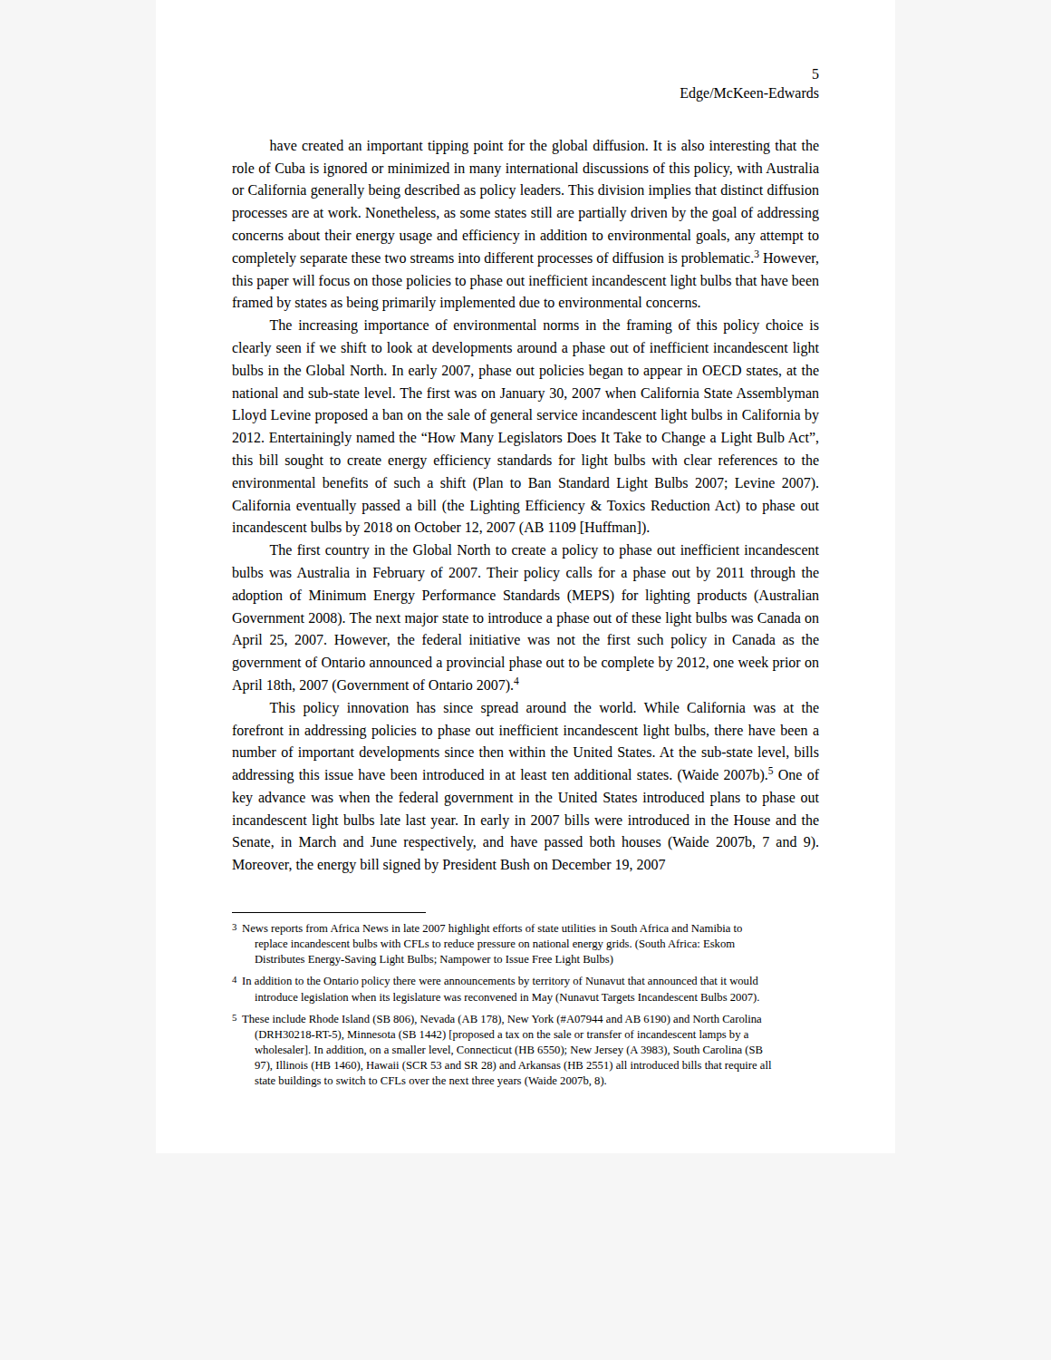5 Edge/McKeen-Edwards
have created an important tipping point for the global diffusion. It is also interesting that the role of Cuba is ignored or minimized in many international discussions of this policy, with Australia or California generally being described as policy leaders. This division implies that distinct diffusion processes are at work. Nonetheless, as some states still are partially driven by the goal of addressing concerns about their energy usage and efficiency in addition to environmental goals, any attempt to completely separate these two streams into different processes of diffusion is problematic.3 However, this paper will focus on those policies to phase out inefficient incandescent light bulbs that have been framed by states as being primarily implemented due to environmental concerns.
The increasing importance of environmental norms in the framing of this policy choice is clearly seen if we shift to look at developments around a phase out of inefficient incandescent light bulbs in the Global North. In early 2007, phase out policies began to appear in OECD states, at the national and sub-state level. The first was on January 30, 2007 when California State Assemblyman Lloyd Levine proposed a ban on the sale of general service incandescent light bulbs in California by 2012. Entertainingly named the “How Many Legislators Does It Take to Change a Light Bulb Act”, this bill sought to create energy efficiency standards for light bulbs with clear references to the environmental benefits of such a shift (Plan to Ban Standard Light Bulbs 2007; Levine 2007). California eventually passed a bill (the Lighting Efficiency & Toxics Reduction Act) to phase out incandescent bulbs by 2018 on October 12, 2007 (AB 1109 [Huffman]).
The first country in the Global North to create a policy to phase out inefficient incandescent bulbs was Australia in February of 2007. Their policy calls for a phase out by 2011 through the adoption of Minimum Energy Performance Standards (MEPS) for lighting products (Australian Government 2008). The next major state to introduce a phase out of these light bulbs was Canada on April 25, 2007. However, the federal initiative was not the first such policy in Canada as the government of Ontario announced a provincial phase out to be complete by 2012, one week prior on April 18th, 2007 (Government of Ontario 2007).4
This policy innovation has since spread around the world. While California was at the forefront in addressing policies to phase out inefficient incandescent light bulbs, there have been a number of important developments since then within the United States. At the sub-state level, bills addressing this issue have been introduced in at least ten additional states. (Waide 2007b).5 One of key advance was when the federal government in the United States introduced plans to phase out incandescent light bulbs late last year. In early in 2007 bills were introduced in the House and the Senate, in March and June respectively, and have passed both houses (Waide 2007b, 7 and 9). Moreover, the energy bill signed by President Bush on December 19, 2007
3 News reports from Africa News in late 2007 highlight efforts of state utilities in South Africa and Namibia to replace incandescent bulbs with CFLs to reduce pressure on national energy grids. (South Africa: Eskom Distributes Energy-Saving Light Bulbs; Nampower to Issue Free Light Bulbs)
4 In addition to the Ontario policy there were announcements by territory of Nunavut that announced that it would introduce legislation when its legislature was reconvened in May (Nunavut Targets Incandescent Bulbs 2007).
5 These include Rhode Island (SB 806), Nevada (AB 178), New York (#A07944 and AB 6190) and North Carolina (DRH30218-RT-5), Minnesota (SB 1442) [proposed a tax on the sale or transfer of incandescent lamps by a wholesaler]. In addition, on a smaller level, Connecticut (HB 6550); New Jersey (A 3983), South Carolina (SB 97), Illinois (HB 1460), Hawaii (SCR 53 and SR 28) and Arkansas (HB 2551) all introduced bills that require all state buildings to switch to CFLs over the next three years (Waide 2007b, 8).